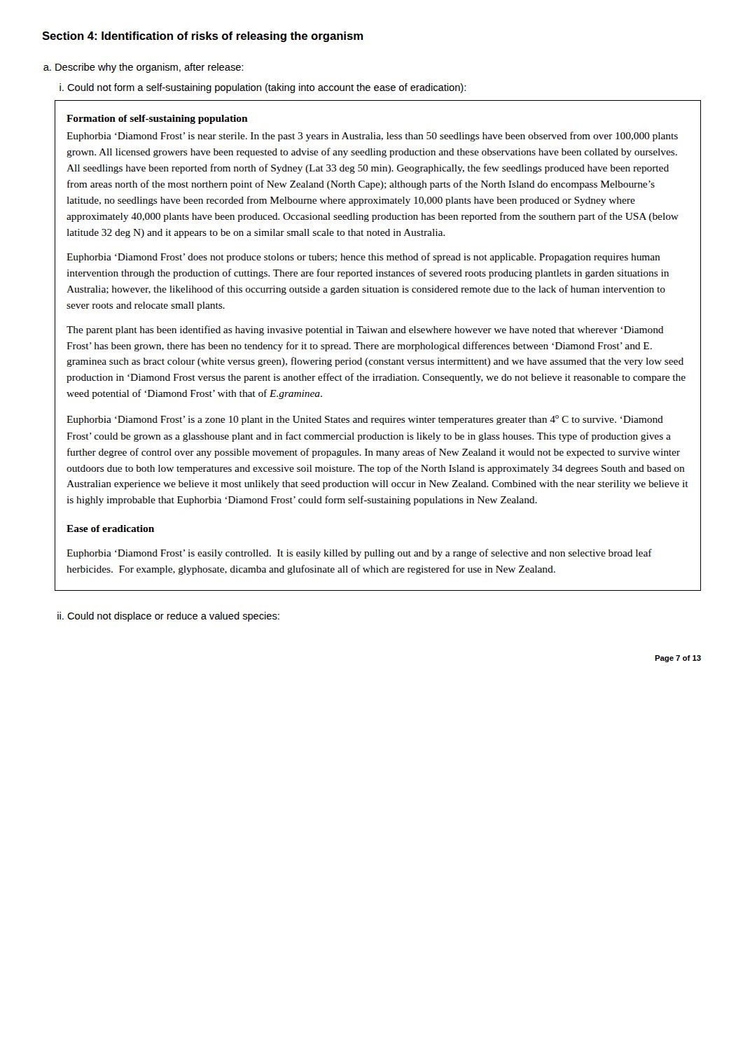Section 4: Identification of risks of releasing the organism
Describe why the organism, after release:
Could not form a self-sustaining population (taking into account the ease of eradication):
Formation of self-sustaining population
Euphorbia ‘Diamond Frost’ is near sterile. In the past 3 years in Australia, less than 50 seedlings have been observed from over 100,000 plants grown. All licensed growers have been requested to advise of any seedling production and these observations have been collated by ourselves. All seedlings have been reported from north of Sydney (Lat 33 deg 50 min). Geographically, the few seedlings produced have been reported from areas north of the most northern point of New Zealand (North Cape); although parts of the North Island do encompass Melbourne’s latitude, no seedlings have been recorded from Melbourne where approximately 10,000 plants have been produced or Sydney where approximately 40,000 plants have been produced. Occasional seedling production has been reported from the southern part of the USA (below latitude 32 deg N) and it appears to be on a similar small scale to that noted in Australia.
Euphorbia ‘Diamond Frost’ does not produce stolons or tubers; hence this method of spread is not applicable. Propagation requires human intervention through the production of cuttings. There are four reported instances of severed roots producing plantlets in garden situations in Australia; however, the likelihood of this occurring outside a garden situation is considered remote due to the lack of human intervention to sever roots and relocate small plants.
The parent plant has been identified as having invasive potential in Taiwan and elsewhere however we have noted that wherever ‘Diamond Frost’ has been grown, there has been no tendency for it to spread. There are morphological differences between ‘Diamond Frost’ and E. graminea such as bract colour (white versus green), flowering period (constant versus intermittent) and we have assumed that the very low seed production in ‘Diamond Frost versus the parent is another effect of the irradiation. Consequently, we do not believe it reasonable to compare the weed potential of ‘Diamond Frost’ with that of E.graminea.
Euphorbia ‘Diamond Frost’ is a zone 10 plant in the United States and requires winter temperatures greater than 4o C to survive. ‘Diamond Frost’ could be grown as a glasshouse plant and in fact commercial production is likely to be in glass houses. This type of production gives a further degree of control over any possible movement of propagules. In many areas of New Zealand it would not be expected to survive winter outdoors due to both low temperatures and excessive soil moisture. The top of the North Island is approximately 34 degrees South and based on Australian experience we believe it most unlikely that seed production will occur in New Zealand. Combined with the near sterility we believe it is highly improbable that Euphorbia ‘Diamond Frost’ could form self-sustaining populations in New Zealand.
Ease of eradication
Euphorbia ‘Diamond Frost’ is easily controlled. It is easily killed by pulling out and by a range of selective and non selective broad leaf herbicides. For example, glyphosate, dicamba and glufosinate all of which are registered for use in New Zealand.
Could not displace or reduce a valued species:
Page 7 of 13